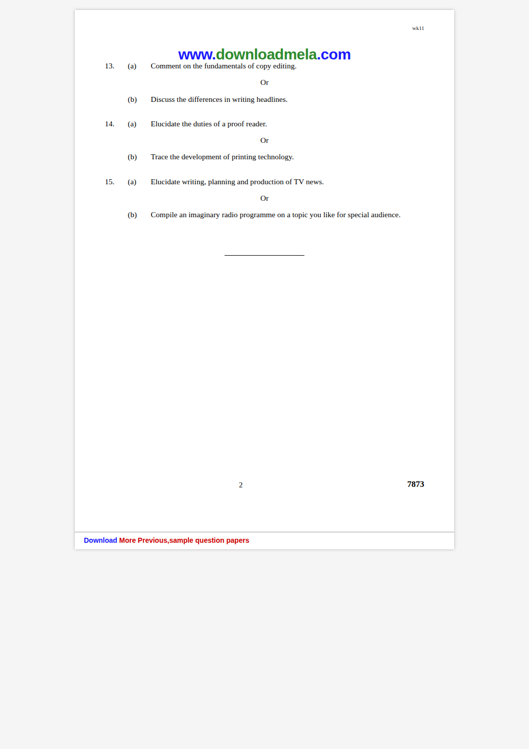wk11
www. downloadmela.com
13.(a) Comment on the fundamentals of copy editing.
Or
(b) Discuss the differences in writing headlines.
14.(a) Elucidate the duties of a proof reader.
Or
(b) Trace the development of printing technology.
15.(a) Elucidate writing, planning and production of TV news.
Or
(b) Compile an imaginary radio programme on a topic you like for special audience.
2 7873
Download More Previous,sample question papers